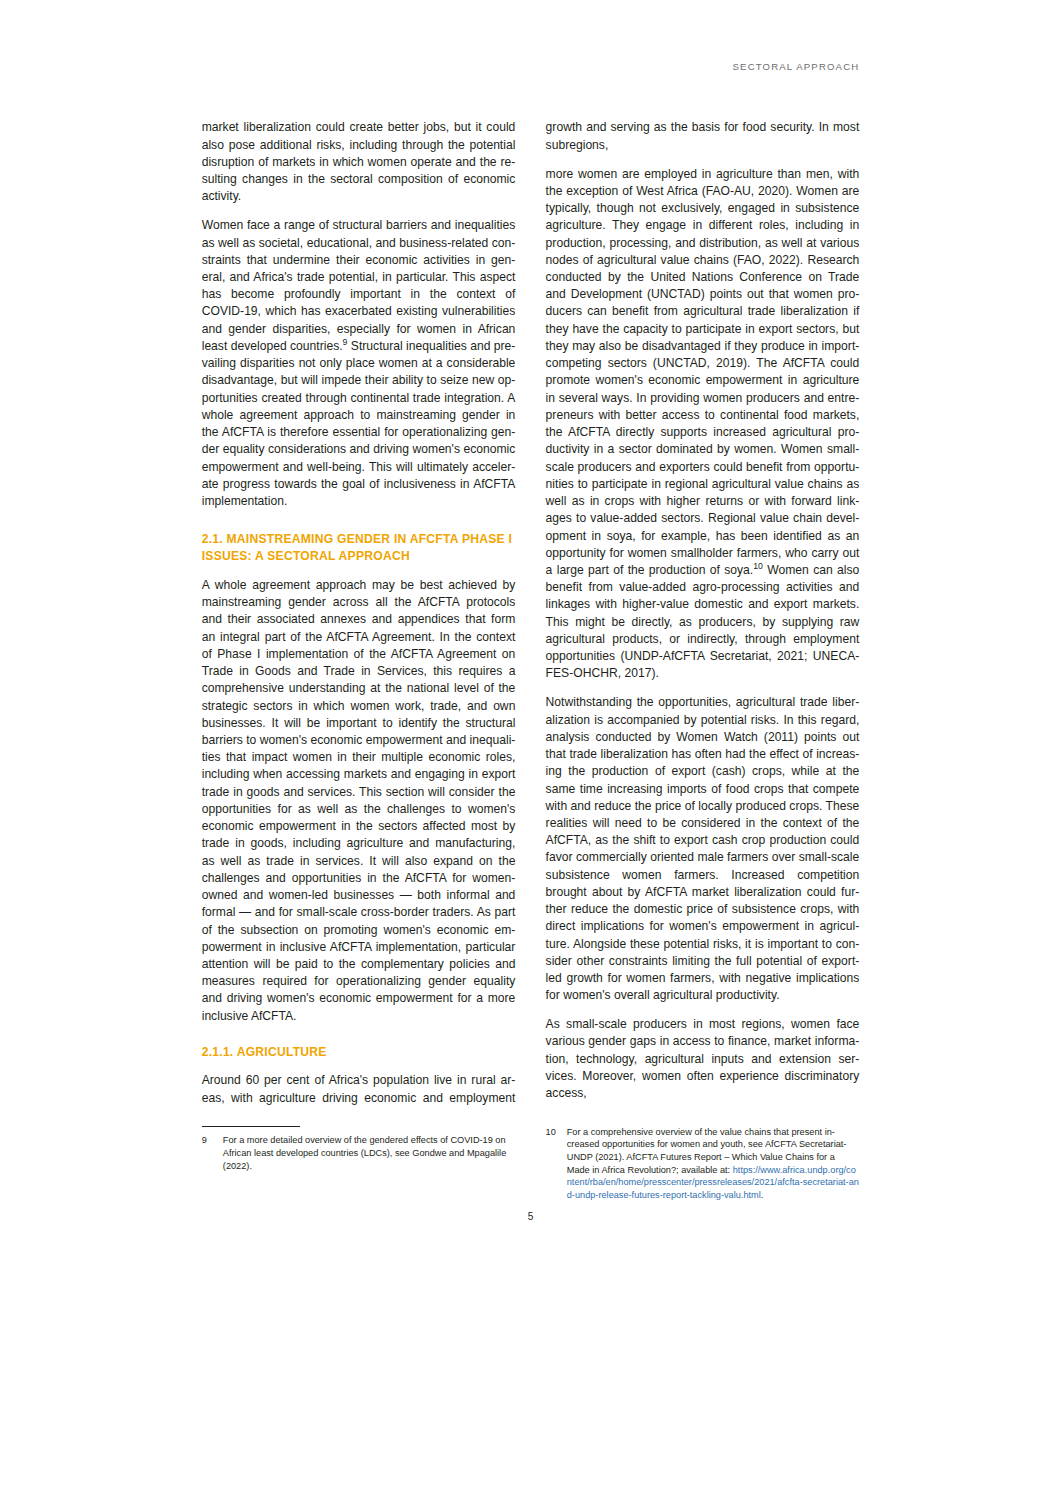Sectoral Approach
market liberalization could create better jobs, but it could also pose additional risks, including through the potential disruption of markets in which women operate and the resulting changes in the sectoral composition of economic activity.
Women face a range of structural barriers and inequalities as well as societal, educational, and business-related constraints that undermine their economic activities in general, and Africa's trade potential, in particular. This aspect has become profoundly important in the context of COVID-19, which has exacerbated existing vulnerabilities and gender disparities, especially for women in African least developed countries.9 Structural inequalities and prevailing disparities not only place women at a considerable disadvantage, but will impede their ability to seize new opportunities created through continental trade integration. A whole agreement approach to mainstreaming gender in the AfCFTA is therefore essential for operationalizing gender equality considerations and driving women's economic empowerment and well-being. This will ultimately accelerate progress towards the goal of inclusiveness in AfCFTA implementation.
2.1. Mainstreaming gender in AfCFTA Phase I issues: a sectoral approach
A whole agreement approach may be best achieved by mainstreaming gender across all the AfCFTA protocols and their associated annexes and appendices that form an integral part of the AfCFTA Agreement. In the context of Phase I implementation of the AfCFTA Agreement on Trade in Goods and Trade in Services, this requires a comprehensive understanding at the national level of the strategic sectors in which women work, trade, and own businesses. It will be important to identify the structural barriers to women's economic empowerment and inequalities that impact women in their multiple economic roles, including when accessing markets and engaging in export trade in goods and services. This section will consider the opportunities for as well as the challenges to women's economic empowerment in the sectors affected most by trade in goods, including agriculture and manufacturing, as well as trade in services. It will also expand on the challenges and opportunities in the AfCFTA for women-owned and women-led businesses — both informal and formal — and for small-scale cross-border traders. As part of the subsection on promoting women's economic empowerment in inclusive AfCFTA implementation, particular attention will be paid to the complementary policies and measures required for operationalizing gender equality and driving women's economic empowerment for a more inclusive AfCFTA.
2.1.1. Agriculture
Around 60 per cent of Africa's population live in rural areas, with agriculture driving economic and employment growth and serving as the basis for food security. In most subregions,
more women are employed in agriculture than men, with the exception of West Africa (FAO-AU, 2020). Women are typically, though not exclusively, engaged in subsistence agriculture. They engage in different roles, including in production, processing, and distribution, as well at various nodes of agricultural value chains (FAO, 2022). Research conducted by the United Nations Conference on Trade and Development (UNCTAD) points out that women producers can benefit from agricultural trade liberalization if they have the capacity to participate in export sectors, but they may also be disadvantaged if they produce in import-competing sectors (UNCTAD, 2019). The AfCFTA could promote women's economic empowerment in agriculture in several ways. In providing women producers and entrepreneurs with better access to continental food markets, the AfCFTA directly supports increased agricultural productivity in a sector dominated by women. Women small-scale producers and exporters could benefit from opportunities to participate in regional agricultural value chains as well as in crops with higher returns or with forward linkages to value-added sectors. Regional value chain development in soya, for example, has been identified as an opportunity for women smallholder farmers, who carry out a large part of the production of soya.10 Women can also benefit from value-added agro-processing activities and linkages with higher-value domestic and export markets. This might be directly, as producers, by supplying raw agricultural products, or indirectly, through employment opportunities (UNDP-AfCFTA Secretariat, 2021; UNECA-FES-OHCHR, 2017).
Notwithstanding the opportunities, agricultural trade liberalization is accompanied by potential risks. In this regard, analysis conducted by Women Watch (2011) points out that trade liberalization has often had the effect of increasing the production of export (cash) crops, while at the same time increasing imports of food crops that compete with and reduce the price of locally produced crops. These realities will need to be considered in the context of the AfCFTA, as the shift to export cash crop production could favor commercially oriented male farmers over small-scale subsistence women farmers. Increased competition brought about by AfCFTA market liberalization could further reduce the domestic price of subsistence crops, with direct implications for women's empowerment in agriculture. Alongside these potential risks, it is important to consider other constraints limiting the full potential of export-led growth for women farmers, with negative implications for women's overall agricultural productivity.
As small-scale producers in most regions, women face various gender gaps in access to finance, market information, technology, agricultural inputs and extension services. Moreover, women often experience discriminatory access,
9 For a more detailed overview of the gendered effects of COVID-19 on African least developed countries (LDCs), see Gondwe and Mpagalile (2022).
10 For a comprehensive overview of the value chains that present increased opportunities for women and youth, see AfCFTA Secretariat-UNDP (2021). AfCFTA Futures Report – Which Value Chains for a Made in Africa Revolution?; available at: https://www.africa.undp.org/content/rba/en/home/presscenter/pressreleases/2021/afcfta-secretariat-and-undp-release-futures-report-tackling-valu.html.
5